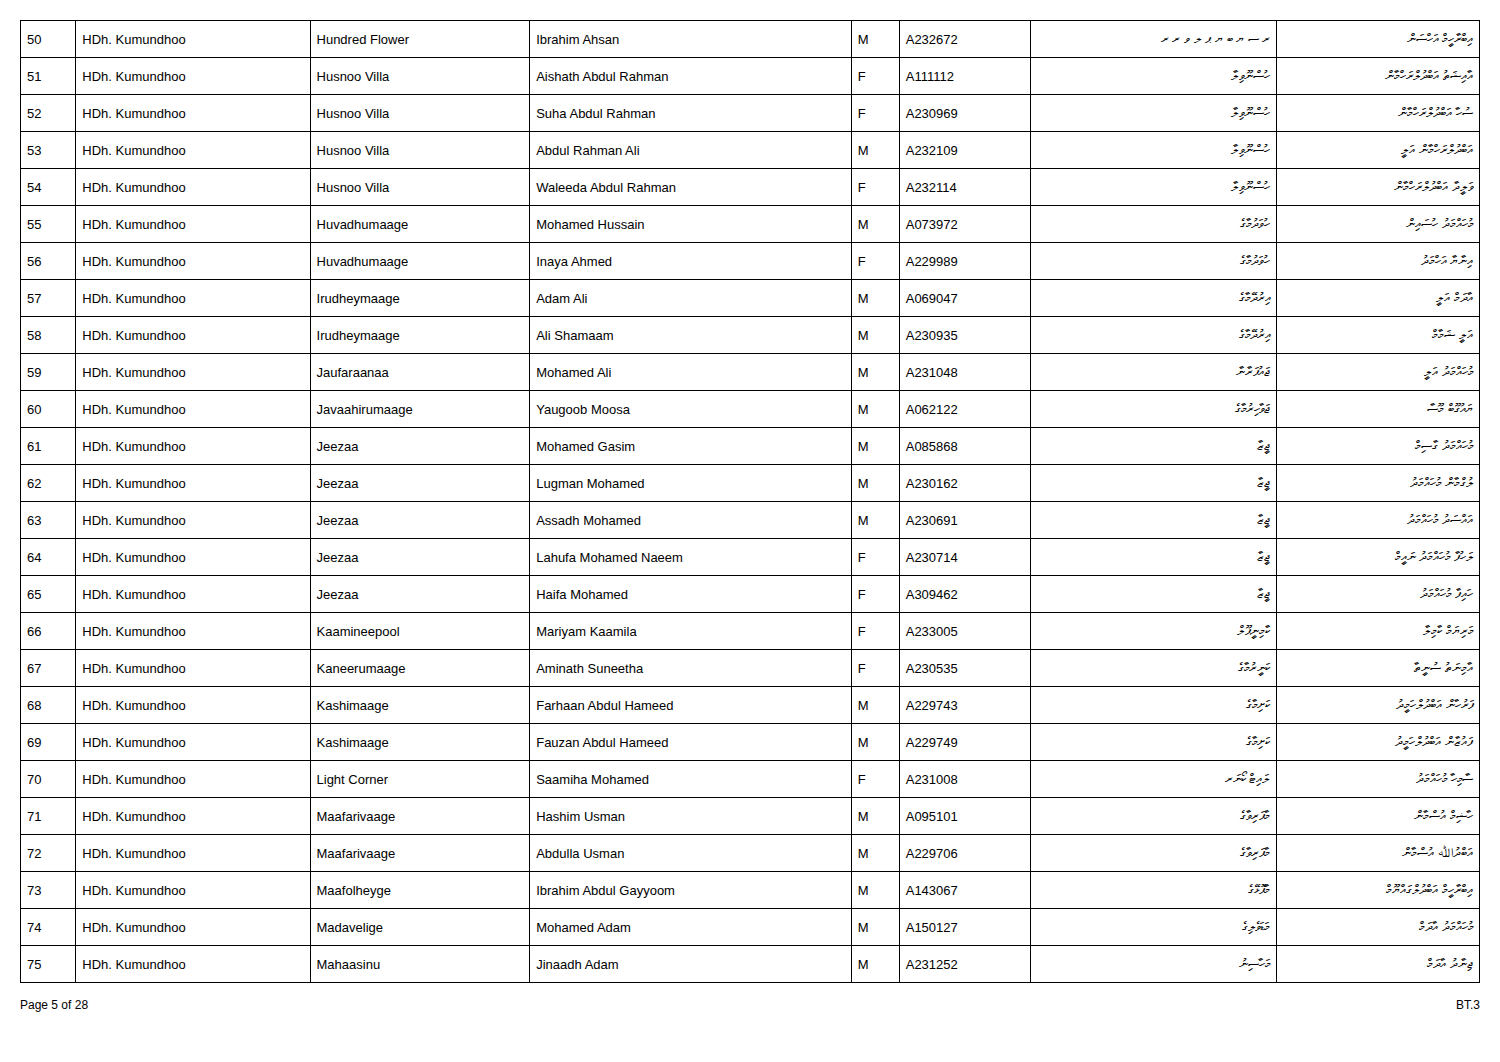| 50 | HDh. Kumundhoo | Hundred Flower | Ibrahim Ahsan | M | A232672 | ރ ސ ޔ ބ ޔ ޕ ލ ވ ރ ރ | އިބްރާހީމް އަހްސަން |
| 51 | HDh. Kumundhoo | Husnoo Villa | Aishath Abdul Rahman | F | A111112 | ހުސްނޫވިލާ | އާއިޝަތު އަބްދުލްރަހްމާން |
| 52 | HDh. Kumundhoo | Husnoo Villa | Suha Abdul Rahman | F | A230969 | ހުސްނޫވިލާ | ސުހާ އަބްދުލްރަހްމާން |
| 53 | HDh. Kumundhoo | Husnoo Villa | Abdul Rahman Ali | M | A232109 | ހުސްނޫވިލާ | އަބްދުލްރަހްމާން އަލީ |
| 54 | HDh. Kumundhoo | Husnoo Villa | Waleeda Abdul Rahman | F | A232114 | ހުސްނޫވިލާ | ވަލީދާ އަބްދުލްރަހްމާން |
| 55 | HDh. Kumundhoo | Huvadhumaage | Mohamed Hussain | M | A073972 | ހުވަދުމާގެ | މުހައްމަދު ހުސައިން |
| 56 | HDh. Kumundhoo | Huvadhumaage | Inaya Ahmed | F | A229989 | ހުވަދުމާގެ | އިނާޔާ އަހްމަދު |
| 57 | HDh. Kumundhoo | Irudheymaage | Adam Ali | M | A069047 | އިރުދޭމާގެ | އާދަމް އަލީ |
| 58 | HDh. Kumundhoo | Irudheymaage | Ali Shamaam | M | A230935 | އިރުދޭމާގެ | އަލީ ޝަމާމް |
| 59 | HDh. Kumundhoo | Jaufaraanaa | Mohamed Ali | M | A231048 | ޖައުފަރާނާ | މުހައްމަދު އަލީ |
| 60 | HDh. Kumundhoo | Javaahirumaage | Yaugoob Moosa | M | A062122 | ޖަވާހިރުމާގެ | ޔައުގޫބް މޫސާ |
| 61 | HDh. Kumundhoo | Jeezaa | Mohamed Gasim | M | A085868 | ޖީޒާ | މުހައްމަދު ގާސިމް |
| 62 | HDh. Kumundhoo | Jeezaa | Lugman Mohamed | M | A230162 | ޖީޒާ | ލުގްމާން މުހައްމަދު |
| 63 | HDh. Kumundhoo | Jeezaa | Assadh Mohamed | M | A230691 | ޖީޒާ | އައްސަދު މުހައްމަދު |
| 64 | HDh. Kumundhoo | Jeezaa | Lahufa Mohamed Naeem | F | A230714 | ޖީޒާ | ލަހުފާ މުހައްމަދު ނައީމް |
| 65 | HDh. Kumundhoo | Jeezaa | Haifa Mohamed | F | A309462 | ޖީޒާ | ހައިފާ މުހައްމަދު |
| 66 | HDh. Kumundhoo | Kaamineepool | Mariyam Kaamila | F | A233005 | ކާމިނީޕޫލް | މަރިޔަމް ކާމިލާ |
| 67 | HDh. Kumundhoo | Kaneerumaage | Aminath Suneetha | F | A230535 | ކަނީރުމާގެ | އާމިނަތު ސުނީތާ |
| 68 | HDh. Kumundhoo | Kashimaage | Farhaan Abdul Hameed | M | A229743 | ކަށިމާގެ | ފަރުހާން އަބްދުލްހަމީދު |
| 69 | HDh. Kumundhoo | Kashimaage | Fauzan Abdul Hameed | M | A229749 | ކަށިމާގެ | ފައުޒާން އަބްދުލްހަމީދު |
| 70 | HDh. Kumundhoo | Light Corner | Saamiha Mohamed | F | A231008 | ލައިޓް ކޯނަރ | ސާމިހާ މުހައްމަދު |
| 71 | HDh. Kumundhoo | Maafarivaage | Hashim Usman | M | A095101 | މާފަރިވާގެ | ހާޝިމް އުސްމާން |
| 72 | HDh. Kumundhoo | Maafarivaage | Abdulla Usman | M | A229706 | މާފަރިވާގެ | އަބްދުﷲ އުސްމާން |
| 73 | HDh. Kumundhoo | Maafolheyge | Ibrahim Abdul Gayyoom | M | A143067 | މާފޮޅޭގެ | އިބްރާހީމް އަބްދުލްގައްޔޫމް |
| 74 | HDh. Kumundhoo | Madavelige | Mohamed Adam | M | A150127 | މަޑަވެލިގެ | މުހައްމަދު އާދަމް |
| 75 | HDh. Kumundhoo | Mahaasinu | Jinaadh Adam | M | A231252 | މަހާސިނު | ޖިނާދު އާދަމް |
Page 5 of 28 BT.3